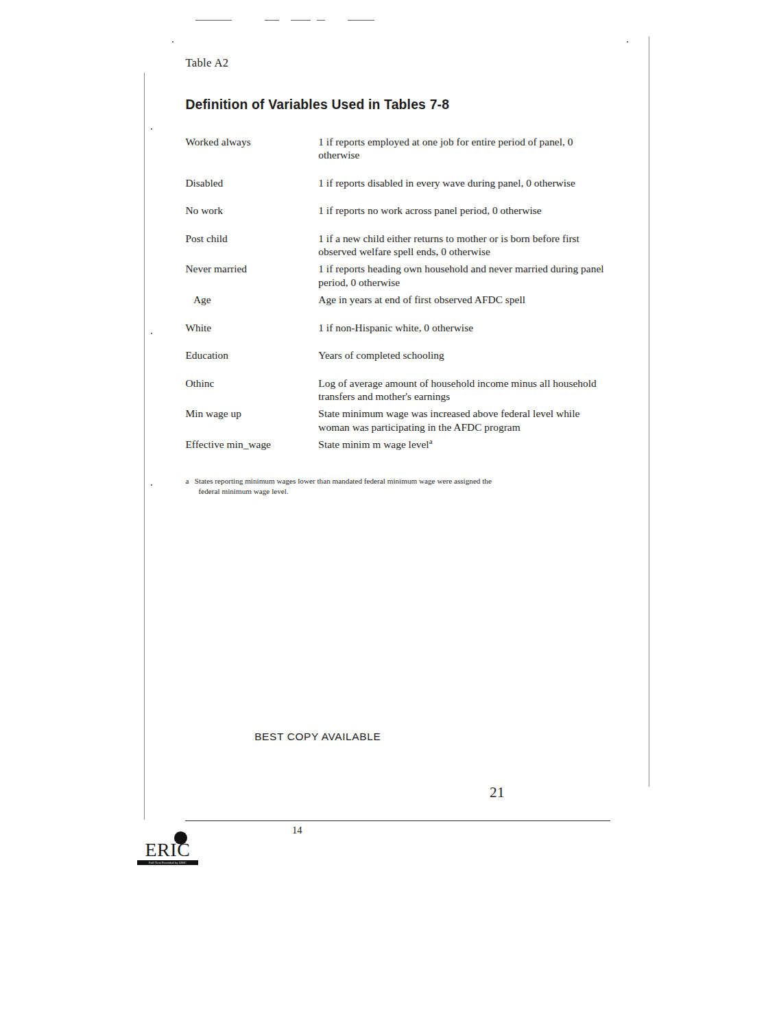Table A2
Definition of Variables Used in Tables 7-8
| Worked always | 1 if reports employed at one job for entire period of panel, 0 otherwise |
| Disabled | 1 if reports disabled in every wave during panel, 0 otherwise |
| No work | 1 if reports no work across panel period, 0 otherwise |
| Post child | 1 if a new child either returns to mother or is born before first observed welfare spell ends, 0 otherwise |
| Never married | 1 if reports heading own household and never married during panel period, 0 otherwise |
| Age | Age in years at end of first observed AFDC spell |
| White | 1 if non-Hispanic white, 0 otherwise |
| Education | Years of completed schooling |
| Othinc | Log of average amount of household income minus all household transfers and mother's earnings |
| Min wage up | State minimum wage was increased above federal level while woman was participating in the AFDC program |
| Effective min_wage | State minim m wage level a |
a States reporting minimum wages lower than mandated federal minimum wage were assigned the federal minimum wage level.
BEST COPY AVAILABLE
21
14
ERIC
Full Text Provided by ERIC